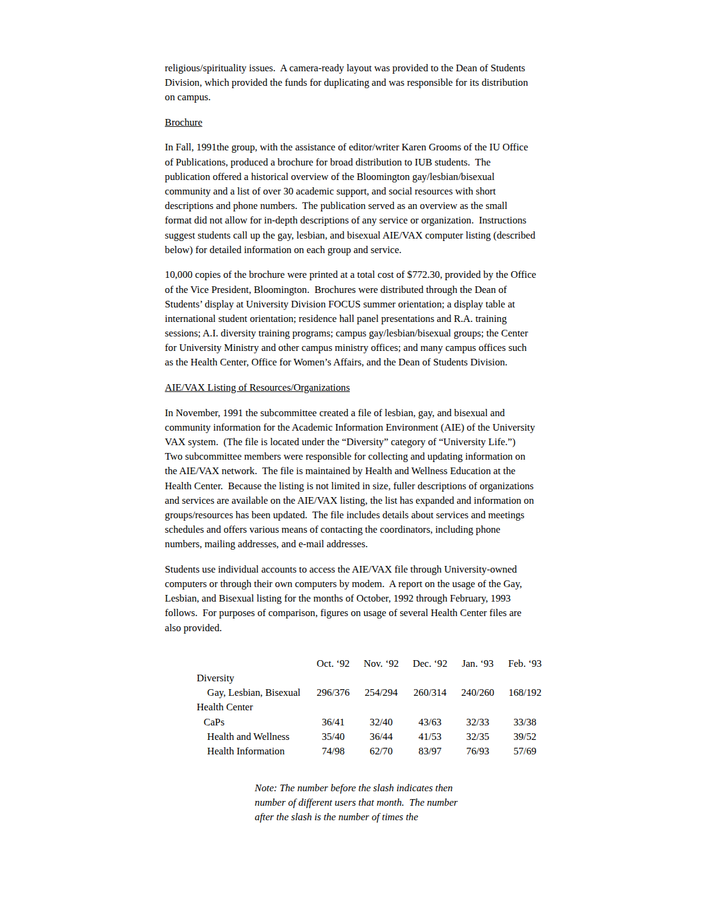religious/spirituality issues. A camera-ready layout was provided to the Dean of Students Division, which provided the funds for duplicating and was responsible for its distribution on campus.
Brochure
In Fall, 1991the group, with the assistance of editor/writer Karen Grooms of the IU Office of Publications, produced a brochure for broad distribution to IUB students. The publication offered a historical overview of the Bloomington gay/lesbian/bisexual community and a list of over 30 academic support, and social resources with short descriptions and phone numbers. The publication served as an overview as the small format did not allow for in-depth descriptions of any service or organization. Instructions suggest students call up the gay, lesbian, and bisexual AIE/VAX computer listing (described below) for detailed information on each group and service.
10,000 copies of the brochure were printed at a total cost of $772.30, provided by the Office of the Vice President, Bloomington. Brochures were distributed through the Dean of Students’ display at University Division FOCUS summer orientation; a display table at international student orientation; residence hall panel presentations and R.A. training sessions; A.I. diversity training programs; campus gay/lesbian/bisexual groups; the Center for University Ministry and other campus ministry offices; and many campus offices such as the Health Center, Office for Women’s Affairs, and the Dean of Students Division.
AIE/VAX Listing of Resources/Organizations
In November, 1991 the subcommittee created a file of lesbian, gay, and bisexual and community information for the Academic Information Environment (AIE) of the University VAX system. (The file is located under the “Diversity” category of “University Life.”) Two subcommittee members were responsible for collecting and updating information on the AIE/VAX network. The file is maintained by Health and Wellness Education at the Health Center. Because the listing is not limited in size, fuller descriptions of organizations and services are available on the AIE/VAX listing, the list has expanded and information on groups/resources has been updated. The file includes details about services and meetings schedules and offers various means of contacting the coordinators, including phone numbers, mailing addresses, and e-mail addresses.
Students use individual accounts to access the AIE/VAX file through University-owned computers or through their own computers by modem. A report on the usage of the Gay, Lesbian, and Bisexual listing for the months of October, 1992 through February, 1993 follows. For purposes of comparison, figures on usage of several Health Center files are also provided.
| | Oct. ‘92 | Nov. ‘92 | Dec. ‘92 | Jan. ‘93 | Feb. ‘93 |
| --- | --- | --- | --- | --- | --- |
| Diversity | | | | | |
| Gay, Lesbian, Bisexual | 296/376 | 254/294 | 260/314 | 240/260 | 168/192 |
| Health Center | | | | | |
| CaPs | 36/41 | 32/40 | 43/63 | 32/33 | 33/38 |
| Health and Wellness | 35/40 | 36/44 | 41/53 | 32/35 | 39/52 |
| Health Information | 74/98 | 62/70 | 83/97 | 76/93 | 57/69 |
Note: The number before the slash indicates then
number of different users that month. The number
after the slash is the number of times the